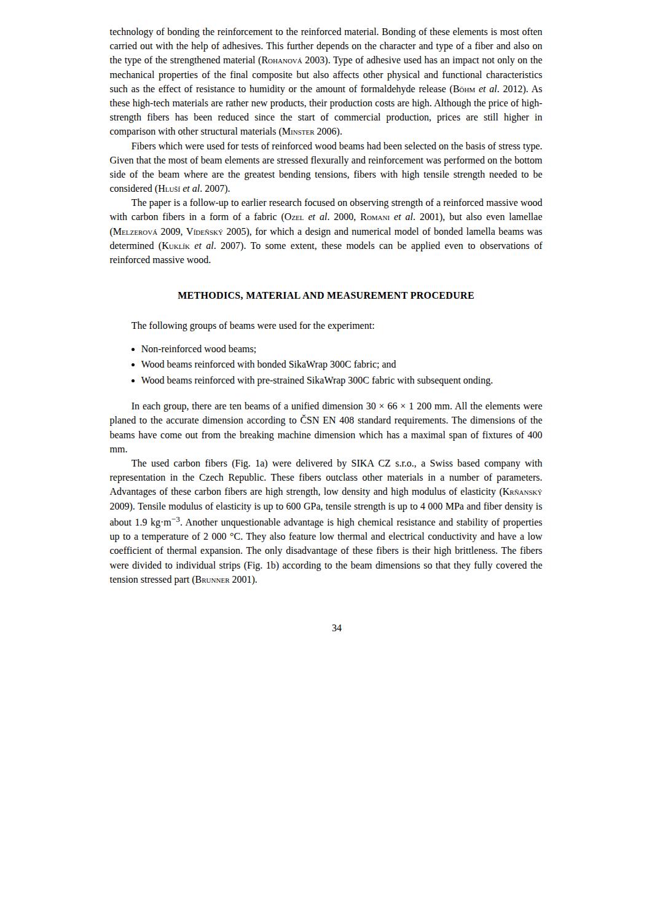technology of bonding the reinforcement to the reinforced material. Bonding of these elements is most often carried out with the help of adhesives. This further depends on the character and type of a fiber and also on the type of the strengthened material (Rohanová 2003). Type of adhesive used has an impact not only on the mechanical properties of the final composite but also affects other physical and functional characteristics such as the effect of resistance to humidity or the amount of formaldehyde release (Böhm et al. 2012). As these high-tech materials are rather new products, their production costs are high. Although the price of high-strength fibers has been reduced since the start of commercial production, prices are still higher in comparison with other structural materials (Minster 2006).
Fibers which were used for tests of reinforced wood beams had been selected on the basis of stress type. Given that the most of beam elements are stressed flexurally and reinforcement was performed on the bottom side of the beam where are the greatest bending tensions, fibers with high tensile strength needed to be considered (Hluší et al. 2007).
The paper is a follow-up to earlier research focused on observing strength of a reinforced massive wood with carbon fibers in a form of a fabric (Ozel et al. 2000, Romani et al. 2001), but also even lamellae (Melzerová 2009, Vídeňský 2005), for which a design and numerical model of bonded lamella beams was determined (Kuklík et al. 2007). To some extent, these models can be applied even to observations of reinforced massive wood.
Methodics, Material and Measurement Procedure
The following groups of beams were used for the experiment:
Non-reinforced wood beams;
Wood beams reinforced with bonded SikaWrap 300C fabric; and
Wood beams reinforced with pre-strained SikaWrap 300C fabric with subsequent onding.
In each group, there are ten beams of a unified dimension 30 × 66 × 1 200 mm. All the elements were planed to the accurate dimension according to ČSN EN 408 standard requirements. The dimensions of the beams have come out from the breaking machine dimension which has a maximal span of fixtures of 400 mm.
The used carbon fibers (Fig. 1a) were delivered by SIKA CZ s.r.o., a Swiss based company with representation in the Czech Republic. These fibers outclass other materials in a number of parameters. Advantages of these carbon fibers are high strength, low density and high modulus of elasticity (Krňanský 2009). Tensile modulus of elasticity is up to 600 GPa, tensile strength is up to 4 000 MPa and fiber density is about 1.9 kg·m−3. Another unquestionable advantage is high chemical resistance and stability of properties up to a temperature of 2 000 °C. They also feature low thermal and electrical conductivity and have a low coefficient of thermal expansion. The only disadvantage of these fibers is their high brittleness. The fibers were divided to individual strips (Fig. 1b) according to the beam dimensions so that they fully covered the tension stressed part (Brunner 2001).
34